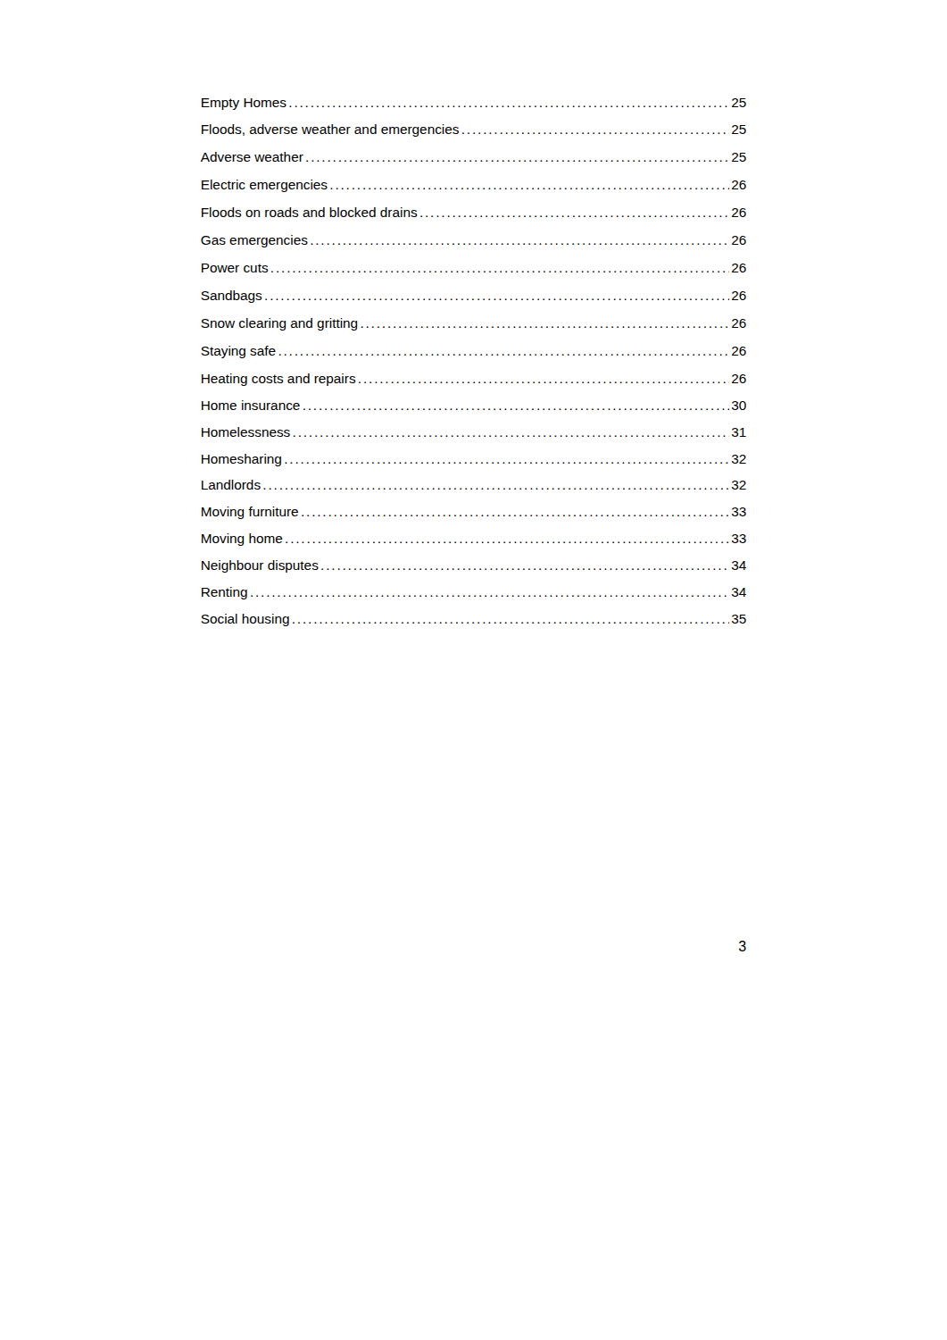Empty Homes ................................................................................................................................. 25
Floods, adverse weather and emergencies ............................................................................... 25
Adverse weather ........................................................................................................... 25
Electric emergencies .................................................................................................... 26
Floods on roads and blocked drains ............................................................................. 26
Gas emergencies ......................................................................................................... 26
Power cuts ..................................................................................................................... 26
Sandbags ....................................................................................................................... 26
Snow clearing and gritting ........................................................................................... 26
Staying safe .................................................................................................................. 26
Heating costs and repairs ............................................................................................................. 26
Home insurance ............................................................................................................................. 30
Homelessness .............................................................................................................................. 31
Homesharing ................................................................................................................................ 32
Landlords ..................................................................................................................................... 32
Moving furniture ............................................................................................................................ 33
Moving home ................................................................................................................................ 33
Neighbour disputes ....................................................................................................................... 34
Renting ......................................................................................................................................... 34
Social housing .............................................................................................................................. 35
3